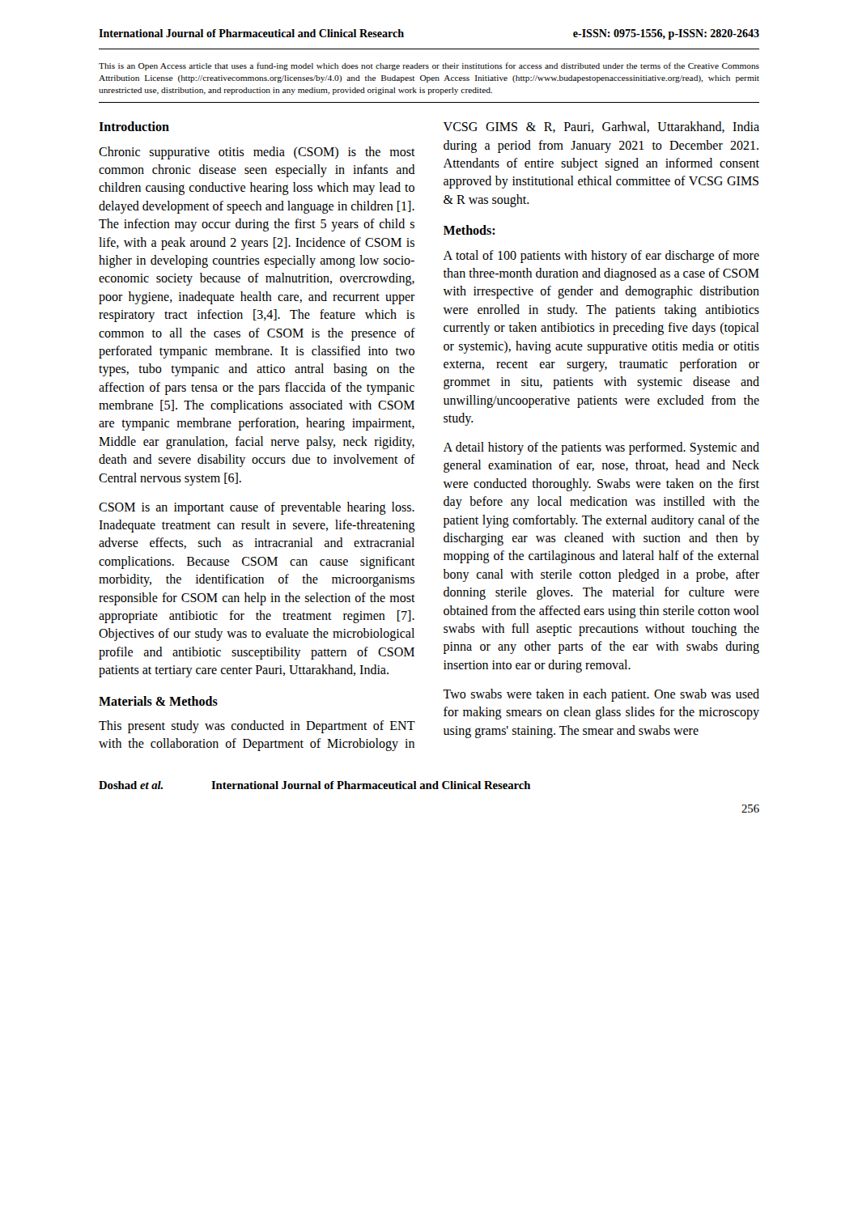International Journal of Pharmaceutical and Clinical Research e-ISSN: 0975-1556, p-ISSN: 2820-2643
This is an Open Access article that uses a fund-ing model which does not charge readers or their institutions for access and distributed under the terms of the Creative Commons Attribution License (http://creativecommons.org/licenses/by/4.0) and the Budapest Open Access Initiative (http://www.budapestopenaccessinitiative.org/read), which permit unrestricted use, distribution, and reproduction in any medium, provided original work is properly credited.
Introduction
Chronic suppurative otitis media (CSOM) is the most common chronic disease seen especially in infants and children causing conductive hearing loss which may lead to delayed development of speech and language in children [1]. The infection may occur during the first 5 years of child s life, with a peak around 2 years [2]. Incidence of CSOM is higher in developing countries especially among low socio-economic society because of malnutrition, overcrowding, poor hygiene, inadequate health care, and recurrent upper respiratory tract infection [3,4]. The feature which is common to all the cases of CSOM is the presence of perforated tympanic membrane. It is classified into two types, tubo tympanic and attico antral basing on the affection of pars tensa or the pars flaccida of the tympanic membrane [5]. The complications associated with CSOM are tympanic membrane perforation, hearing impairment, Middle ear granulation, facial nerve palsy, neck rigidity, death and severe disability occurs due to involvement of Central nervous system [6].
CSOM is an important cause of preventable hearing loss. Inadequate treatment can result in severe, life-threatening adverse effects, such as intracranial and extracranial complications. Because CSOM can cause significant morbidity, the identification of the microorganisms responsible for CSOM can help in the selection of the most appropriate antibiotic for the treatment regimen [7]. Objectives of our study was to evaluate the microbiological profile and antibiotic susceptibility pattern of CSOM patients at tertiary care center Pauri, Uttarakhand, India.
Materials & Methods
This present study was conducted in Department of ENT with the collaboration of Department of Microbiology in VCSG GIMS & R, Pauri, Garhwal, Uttarakhand, India during a period from January 2021 to December 2021. Attendants of entire subject signed an informed consent approved by institutional ethical committee of VCSG GIMS & R was sought.
Methods:
A total of 100 patients with history of ear discharge of more than three-month duration and diagnosed as a case of CSOM with irrespective of gender and demographic distribution were enrolled in study. The patients taking antibiotics currently or taken antibiotics in preceding five days (topical or systemic), having acute suppurative otitis media or otitis externa, recent ear surgery, traumatic perforation or grommet in situ, patients with systemic disease and unwilling/uncooperative patients were excluded from the study.
A detail history of the patients was performed. Systemic and general examination of ear, nose, throat, head and Neck were conducted thoroughly. Swabs were taken on the first day before any local medication was instilled with the patient lying comfortably. The external auditory canal of the discharging ear was cleaned with suction and then by mopping of the cartilaginous and lateral half of the external bony canal with sterile cotton pledged in a probe, after donning sterile gloves. The material for culture were obtained from the affected ears using thin sterile cotton wool swabs with full aseptic precautions without touching the pinna or any other parts of the ear with swabs during insertion into ear or during removal.
Two swabs were taken in each patient. One swab was used for making smears on clean glass slides for the microscopy using grams' staining. The smear and swabs were
Doshad et al. International Journal of Pharmaceutical and Clinical Research
256